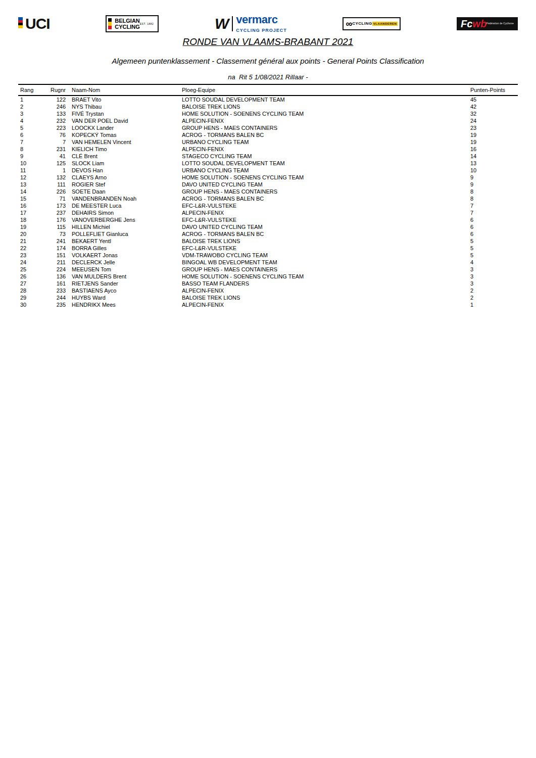UCI
BELGIAN
CYCLING
EST. 1882
W vermarc
CYCLING PROJECT
∞ CYCLING VLAANDEREN
Fcwb
Fédération de Cyclisme
RONDE VAN VLAAMS-BRABANT 2021
Algemeen puntenklassement - Classement général aux points - General Points Classification
na Rit 5 1/08/2021 Rillaar -
| Rang | Rugnr | Naam-Nom | Ploeg-Equipe | Punten-Points |
| --- | --- | --- | --- | --- |
| 1 | 122 | BRAET Vito | LOTTO SOUDAL DEVELOPMENT TEAM | 45 |
| 2 | 246 | NYS Thibau | BALOISE TREK LIONS | 42 |
| 3 | 133 | FIVÉ Trystan | HOME SOLUTION - SOENENS CYCLING TEAM | 32 |
| 4 | 232 | VAN DER POEL David | ALPECIN-FENIX | 24 |
| 5 | 223 | LOOCKX Lander | GROUP HENS - MAES CONTAINERS | 23 |
| 6 | 76 | KOPECKÝ Tomas | ACROG - TORMANS BALEN BC | 19 |
| 7 | 7 | VAN HEMELEN Vincent | URBANO CYCLING TEAM | 19 |
| 8 | 231 | KIELICH Timo | ALPECIN-FENIX | 16 |
| 9 | 41 | CLÉ Brent | STAGECO CYCLING TEAM | 14 |
| 10 | 125 | SLOCK Liam | LOTTO SOUDAL DEVELOPMENT TEAM | 13 |
| 11 | 1 | DEVOS Han | URBANO CYCLING TEAM | 10 |
| 12 | 132 | CLAEYS Arno | HOME SOLUTION - SOENENS CYCLING TEAM | 9 |
| 13 | 111 | ROGIER Stef | DAVO UNITED CYCLING TEAM | 9 |
| 14 | 226 | SOETE Daan | GROUP HENS - MAES CONTAINERS | 8 |
| 15 | 71 | VANDENBRANDEN Noah | ACROG - TORMANS BALEN BC | 8 |
| 16 | 173 | DE MEESTER Luca | EFC-L&R-VULSTEKE | 7 |
| 17 | 237 | DEHAIRS Simon | ALPECIN-FENIX | 7 |
| 18 | 176 | VANOVERBERGHE Jens | EFC-L&R-VULSTEKE | 6 |
| 19 | 115 | HILLEN Michiel | DAVO UNITED CYCLING TEAM | 6 |
| 20 | 73 | POLLEFLIET Gianluca | ACROG - TORMANS BALEN BC | 6 |
| 21 | 241 | BEKAERT Yentl | BALOISE TREK LIONS | 5 |
| 22 | 174 | BORRA Gilles | EFC-L&R-VULSTEKE | 5 |
| 23 | 151 | VOLKAERT Jonas | VDM-TRAWOBO CYCLING TEAM | 5 |
| 24 | 211 | DECLERCK Jelle | BINGOAL WB DEVELOPMENT TEAM | 4 |
| 25 | 224 | MEEUSEN Tom | GROUP HENS - MAES CONTAINERS | 3 |
| 26 | 136 | VAN MULDERS Brent | HOME SOLUTION - SOENENS CYCLING TEAM | 3 |
| 27 | 161 | RIETJENS Sander | BASSO TEAM FLANDERS | 3 |
| 28 | 233 | BASTIAENS Ayco | ALPECIN-FENIX | 2 |
| 29 | 244 | HUYBS Ward | BALOISE TREK LIONS | 2 |
| 30 | 235 | HENDRIKX Mees | ALPECIN-FENIX | 1 |